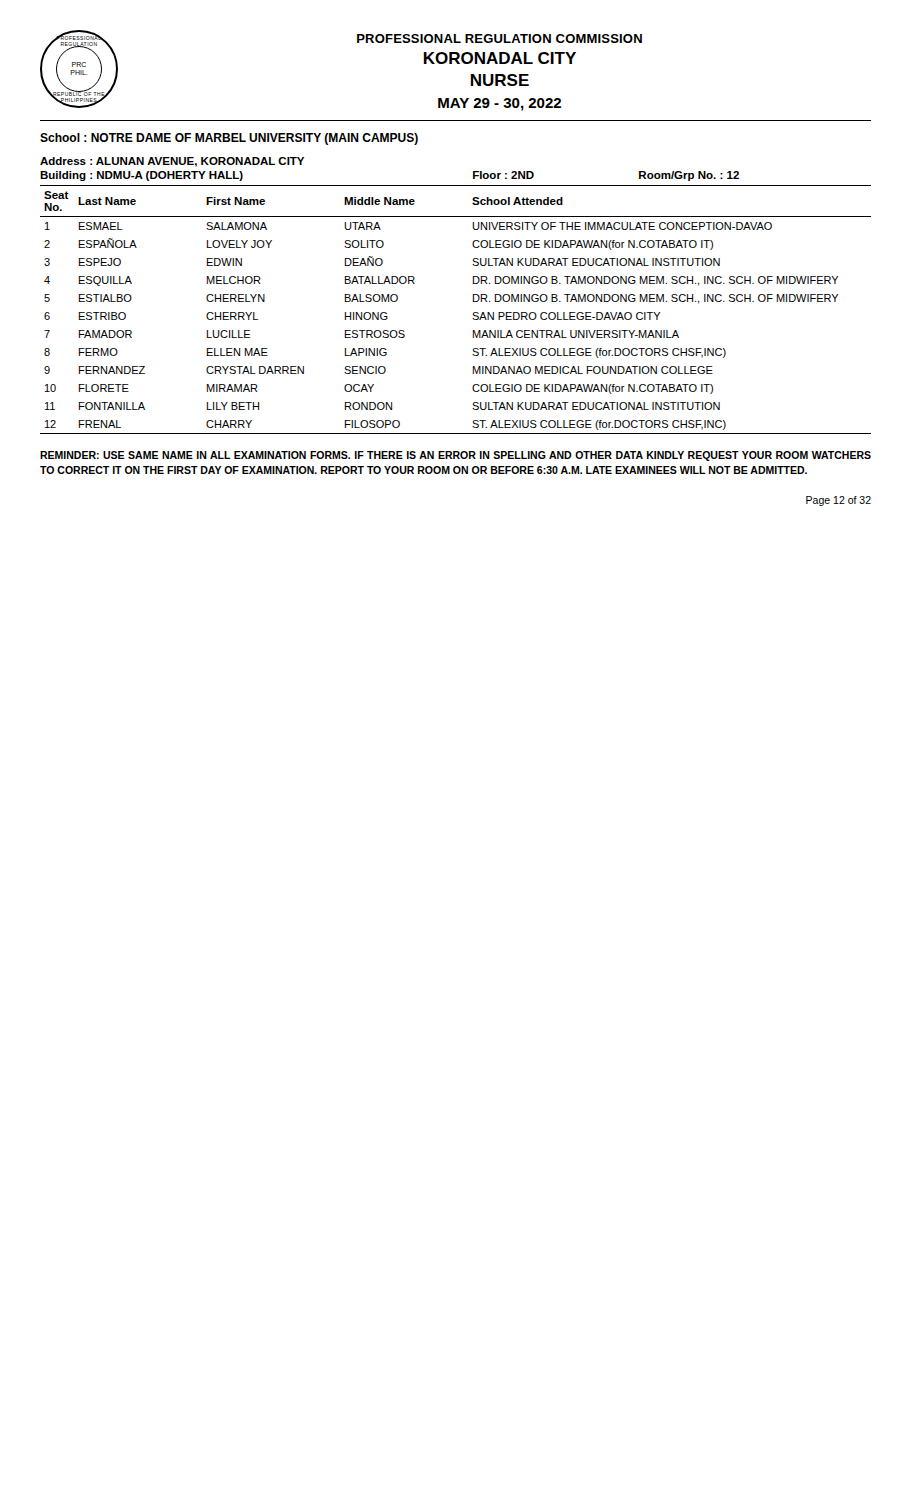PROFESSIONAL REGULATION
PRC
PHIL.
REPUBLIC OF THE PHILIPPINES
PROFESSIONAL REGULATION COMMISSION
KORONADAL CITY
NURSE
MAY 29 - 30, 2022
School : NOTRE DAME OF MARBEL UNIVERSITY (MAIN CAMPUS)
Address : ALUNAN AVENUE, KORONADAL CITY
Building : NDMU-A (DOHERTY HALL)
Floor : 2ND
Room/Grp No. : 12
| Seat No. | Last Name | First Name | Middle Name | School Attended |
| --- | --- | --- | --- | --- |
| 1 | ESMAEL | SALAMONA | UTARA | UNIVERSITY OF THE IMMACULATE CONCEPTION-DAVAO |
| 2 | ESPAÑOLA | LOVELY JOY | SOLITO | COLEGIO DE KIDAPAWAN(for N.COTABATO IT) |
| 3 | ESPEJO | EDWIN | DEAÑO | SULTAN KUDARAT EDUCATIONAL INSTITUTION |
| 4 | ESQUILLA | MELCHOR | BATALLADOR | DR. DOMINGO B. TAMONDONG MEM. SCH., INC. SCH. OF MIDWIFERY |
| 5 | ESTIALBO | CHERELYN | BALSOMO | DR. DOMINGO B. TAMONDONG MEM. SCH., INC. SCH. OF MIDWIFERY |
| 6 | ESTRIBO | CHERRYL | HINONG | SAN PEDRO COLLEGE-DAVAO CITY |
| 7 | FAMADOR | LUCILLE | ESTROSOS | MANILA CENTRAL UNIVERSITY-MANILA |
| 8 | FERMO | ELLEN MAE | LAPINIG | ST. ALEXIUS COLLEGE (for.DOCTORS CHSF,INC) |
| 9 | FERNANDEZ | CRYSTAL DARREN | SENCIO | MINDANAO MEDICAL FOUNDATION COLLEGE |
| 10 | FLORETE | MIRAMAR | OCAY | COLEGIO DE KIDAPAWAN(for N.COTABATO IT) |
| 11 | FONTANILLA | LILY BETH | RONDON | SULTAN KUDARAT EDUCATIONAL INSTITUTION |
| 12 | FRENAL | CHARRY | FILOSOPO | ST. ALEXIUS COLLEGE (for.DOCTORS CHSF,INC) |
REMINDER: USE SAME NAME IN ALL EXAMINATION FORMS. IF THERE IS AN ERROR IN SPELLING AND OTHER DATA KINDLY REQUEST YOUR ROOM WATCHERS TO CORRECT IT ON THE FIRST DAY OF EXAMINATION. REPORT TO YOUR ROOM ON OR BEFORE 6:30 A.M. LATE EXAMINEES WILL NOT BE ADMITTED.
Page 12 of 32